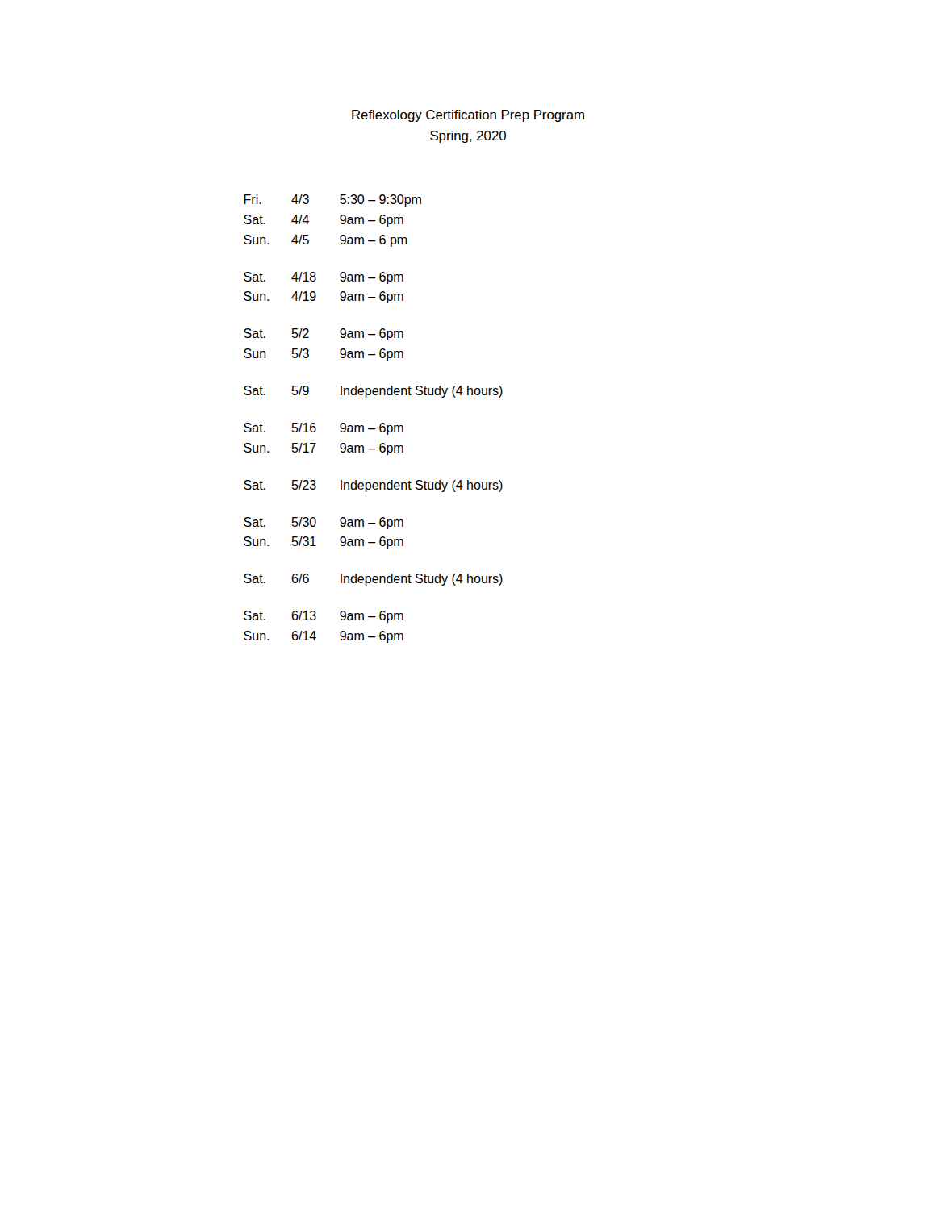Reflexology Certification Prep Program
Spring, 2020
| Fri. | 4/3 | 5:30 – 9:30pm |
| Sat. | 4/4 | 9am – 6pm |
| Sun. | 4/5 | 9am – 6 pm |
| Sat. | 4/18 | 9am – 6pm |
| Sun. | 4/19 | 9am – 6pm |
| Sat. | 5/2 | 9am – 6pm |
| Sun | 5/3 | 9am – 6pm |
| Sat. | 5/9 | Independent Study (4 hours) |
| Sat. | 5/16 | 9am – 6pm |
| Sun. | 5/17 | 9am – 6pm |
| Sat. | 5/23 | Independent Study (4 hours) |
| Sat. | 5/30 | 9am – 6pm |
| Sun. | 5/31 | 9am – 6pm |
| Sat. | 6/6 | Independent Study (4 hours) |
| Sat. | 6/13 | 9am – 6pm |
| Sun. | 6/14 | 9am – 6pm |